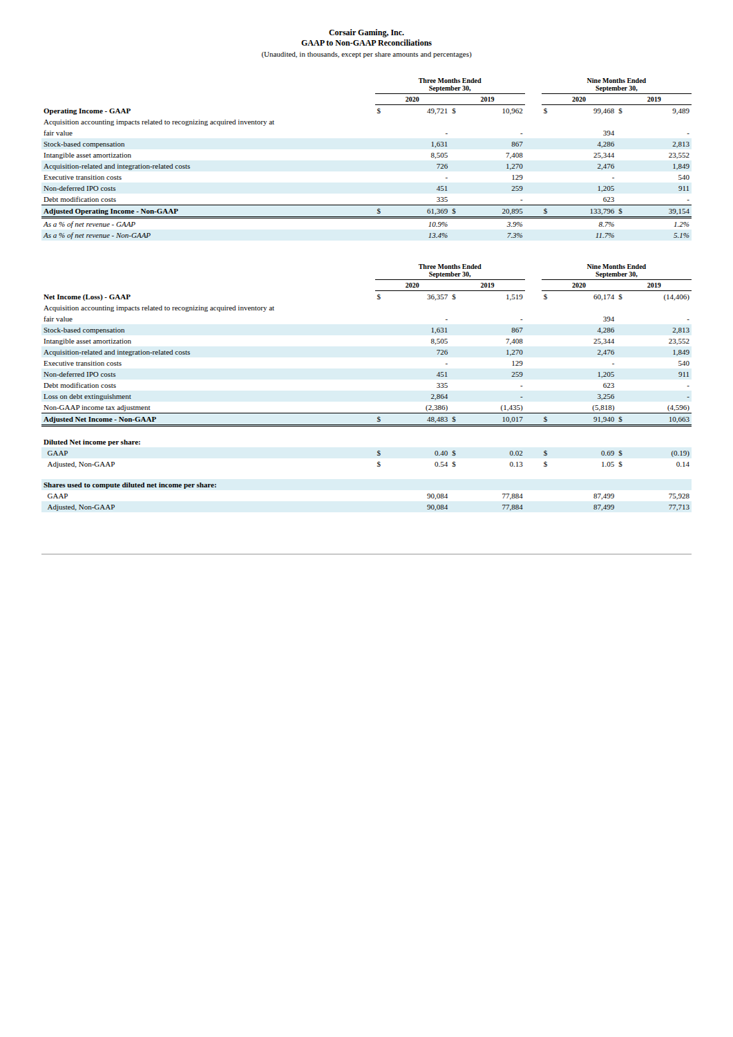Corsair Gaming, Inc.
GAAP to Non-GAAP Reconciliations
(Unaudited, in thousands, except per share amounts and percentages)
| | Three Months Ended September 30, | | Nine Months Ended September 30, |
| | 2020 | 2019 | | 2020 | 2019 |
| Operating Income - GAAP | $ | 49,721 | $ | 10,962 | | $ | 99,468 | $ | 9,489 |
| Acquisition accounting impacts related to recognizing acquired inventory at | | | | | | | | | |
| fair value | | - | | - | | | 394 | | - |
| Stock-based compensation | | 1,631 | | 867 | | | 4,286 | | 2,813 |
| Intangible asset amortization | | 8,505 | | 7,408 | | | 25,344 | | 23,552 |
| Acquisition-related and integration-related costs | | 726 | | 1,270 | | | 2,476 | | 1,849 |
| Executive transition costs | | - | | 129 | | | - | | 540 |
| Non-deferred IPO costs | | 451 | | 259 | | | 1,205 | | 911 |
| Debt modification costs | | 335 | | - | | | 623 | | - |
| Adjusted Operating Income - Non-GAAP | $ | 61,369 | $ | 20,895 | | $ | 133,796 | $ | 39,154 |
| As a % of net revenue - GAAP | | 10.9% | | 3.9% | | | 8.7% | | 1.2% |
| As a % of net revenue - Non-GAAP | | 13.4% | | 7.3% | | | 11.7% | | 5.1% |
| | Three Months Ended September 30, | | Nine Months Ended September 30, |
| | 2020 | 2019 | | 2020 | 2019 |
| Net Income (Loss) - GAAP | $ | 36,357 | $ | 1,519 | | $ | 60,174 | $ | (14,406) |
| Acquisition accounting impacts related to recognizing acquired inventory at | | | | | | | | | |
| fair value | | - | | - | | | 394 | | - |
| Stock-based compensation | | 1,631 | | 867 | | | 4,286 | | 2,813 |
| Intangible asset amortization | | 8,505 | | 7,408 | | | 25,344 | | 23,552 |
| Acquisition-related and integration-related costs | | 726 | | 1,270 | | | 2,476 | | 1,849 |
| Executive transition costs | | - | | 129 | | | - | | 540 |
| Non-deferred IPO costs | | 451 | | 259 | | | 1,205 | | 911 |
| Debt modification costs | | 335 | | - | | | 623 | | - |
| Loss on debt extinguishment | | 2,864 | | - | | | 3,256 | | - |
| Non-GAAP income tax adjustment | | (2,386) | | (1,435) | | | (5,818) | | (4,596) |
| Adjusted Net Income - Non-GAAP | $ | 48,483 | $ | 10,017 | | $ | 91,940 | $ | 10,663 |
| Diluted Net income per share: | | | | | | | | | |
| GAAP | $ | 0.40 | $ | 0.02 | | $ | 0.69 | $ | (0.19) |
| Adjusted, Non-GAAP | $ | 0.54 | $ | 0.13 | | $ | 1.05 | $ | 0.14 |
| Shares used to compute diluted net income per share: | | | | | | | | | |
| GAAP | | 90,084 | | 77,884 | | | 87,499 | | 75,928 |
| Adjusted, Non-GAAP | | 90,084 | | 77,884 | | | 87,499 | | 77,713 |